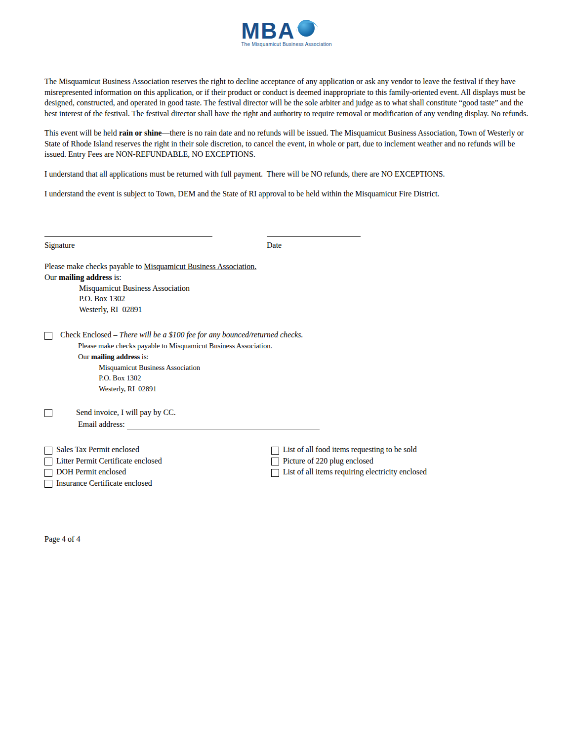MBA
The Misquamicut Business Association
The Misquamicut Business Association reserves the right to decline acceptance of any application or ask any vendor to leave the festival if they have misrepresented information on this application, or if their product or conduct is deemed inappropriate to this family-oriented event. All displays must be designed, constructed, and operated in good taste. The festival director will be the sole arbiter and judge as to what shall constitute “good taste” and the best interest of the festival. The festival director shall have the right and authority to require removal or modification of any vending display. No refunds.
This event will be held rain or shine—there is no rain date and no refunds will be issued. The Misquamicut Business Association, Town of Westerly or State of Rhode Island reserves the right in their sole discretion, to cancel the event, in whole or part, due to inclement weather and no refunds will be issued. Entry Fees are NON-REFUNDABLE, NO EXCEPTIONS.
I understand that all applications must be returned with full payment. There will be NO refunds, there are NO EXCEPTIONS.
I understand the event is subject to Town, DEM and the State of RI approval to be held within the Misquamicut Fire District.
Signature Date
Please make checks payable to Misquamicut Business Association.
Our mailing address is:
Misquamicut Business Association
P.O. Box 1302
Westerly, RI 02891
Check Enclosed – There will be a $100 fee for any bounced/returned checks.
Please make checks payable to Misquamicut Business Association.
Our mailing address is:
Misquamicut Business Association
P.O. Box 1302
Westerly, RI 02891
Send invoice, I will pay by CC.
Email address:
| | Sales Tax Permit enclosed | | | List of all food items requesting to be sold |
| | Litter Permit Certificate enclosed | | | Picture of 220 plug enclosed |
| | DOH Permit enclosed | | | List of all items requiring electricity enclosed |
| | Insurance Certificate enclosed | | | |
Page 4 of 4